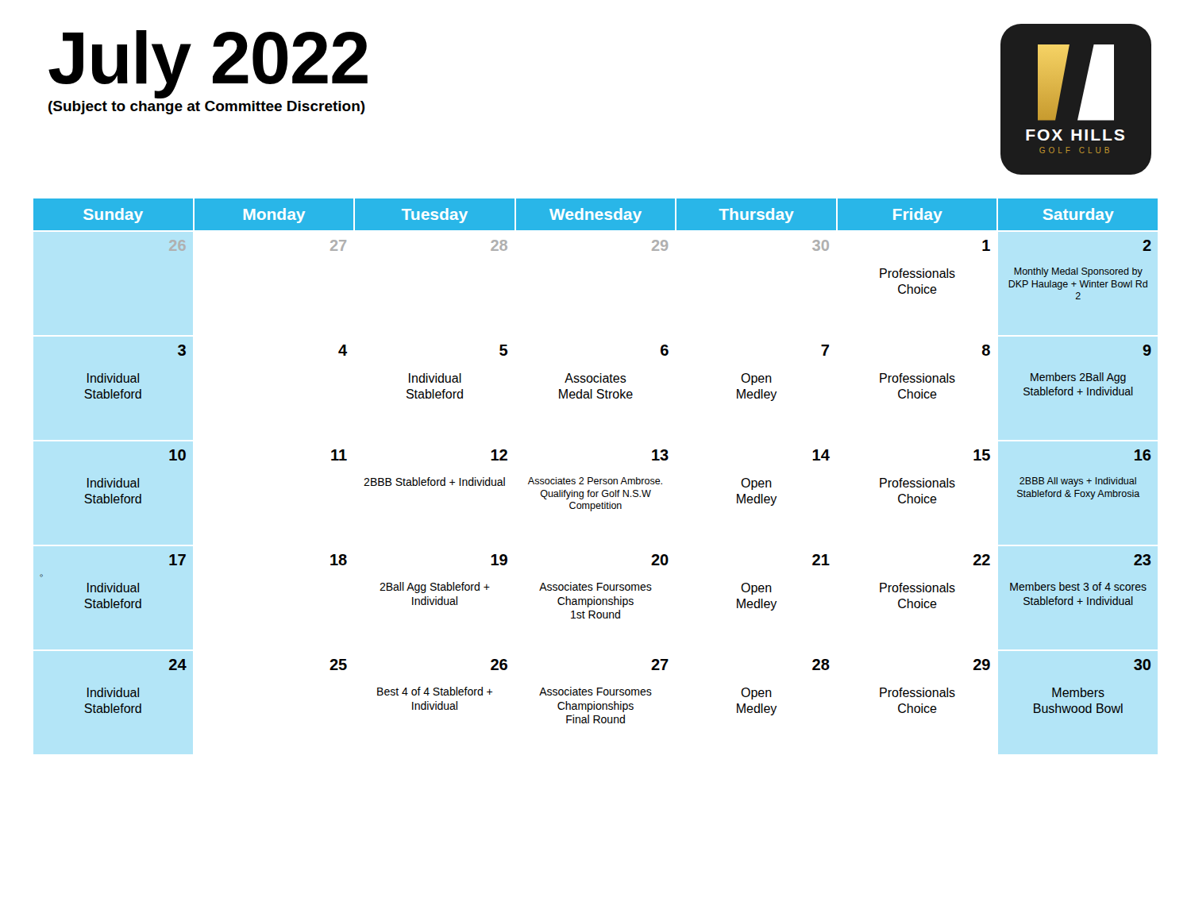July 2022
(Subject to change at Committee Discretion)
FOX HILLS
GOLF CLUB
| Sunday | Monday | Tuesday | Wednesday | Thursday | Friday | Saturday |
| --- | --- | --- | --- | --- | --- | --- |
| 26 | 27 | 28 | 29 | 30 | 1 Professionals Choice | 2 Monthly Medal Sponsored by DKP Haulage + Winter Bowl Rd 2 |
| 3 Individual Stableford | 4 | 5 Individual Stableford | 6 Associates Medal Stroke | 7 Open Medley | 8 Professionals Choice | 9 Members 2Ball Agg Stableford + Individual |
| 10 Individual Stableford | 11 | 12 2BBB Stableford + Individual | 13 Associates 2 Person Ambrose. Qualifying for Golf N.S.W Competition | 14 Open Medley | 15 Professionals Choice | 16 2BBB All ways + Individual Stableford & Foxy Ambrosia |
| 17 ◦ Individual Stableford | 18 | 19 2Ball Agg Stableford + Individual | 20 Associates Foursomes Championships 1st Round | 21 Open Medley | 22 Professionals Choice | 23 Members best 3 of 4 scores Stableford + Individual |
| 24 Individual Stableford | 25 | 26 Best 4 of 4 Stableford + Individual | 27 Associates Foursomes Championships Final Round | 28 Open Medley | 29 Professionals Choice | 30 Members Bushwood Bowl |